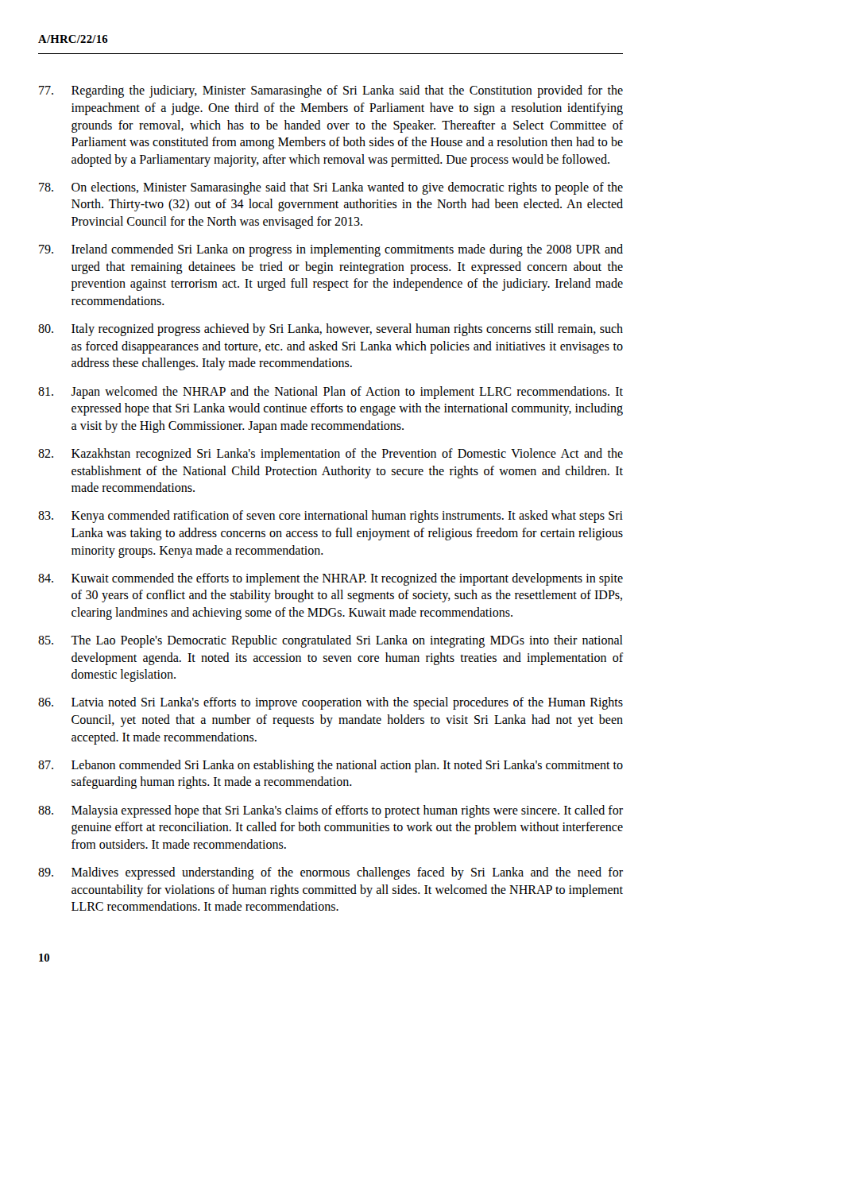A/HRC/22/16
77.
Regarding the judiciary, Minister Samarasinghe of Sri Lanka said that the Constitution provided for the impeachment of a judge. One third of the Members of Parliament have to sign a resolution identifying grounds for removal, which has to be handed over to the Speaker. Thereafter a Select Committee of Parliament was constituted from among Members of both sides of the House and a resolution then had to be adopted by a Parliamentary majority, after which removal was permitted. Due process would be followed.
78.
On elections, Minister Samarasinghe said that Sri Lanka wanted to give democratic rights to people of the North. Thirty-two (32) out of 34 local government authorities in the North had been elected. An elected Provincial Council for the North was envisaged for 2013.
79.
Ireland commended Sri Lanka on progress in implementing commitments made during the 2008 UPR and urged that remaining detainees be tried or begin reintegration process. It expressed concern about the prevention against terrorism act. It urged full respect for the independence of the judiciary. Ireland made recommendations.
80.
Italy recognized progress achieved by Sri Lanka, however, several human rights concerns still remain, such as forced disappearances and torture, etc. and asked Sri Lanka which policies and initiatives it envisages to address these challenges. Italy made recommendations.
81.
Japan welcomed the NHRAP and the National Plan of Action to implement LLRC recommendations. It expressed hope that Sri Lanka would continue efforts to engage with the international community, including a visit by the High Commissioner. Japan made recommendations.
82.
Kazakhstan recognized Sri Lanka's implementation of the Prevention of Domestic Violence Act and the establishment of the National Child Protection Authority to secure the rights of women and children. It made recommendations.
83.
Kenya commended ratification of seven core international human rights instruments. It asked what steps Sri Lanka was taking to address concerns on access to full enjoyment of religious freedom for certain religious minority groups. Kenya made a recommendation.
84.
Kuwait commended the efforts to implement the NHRAP. It recognized the important developments in spite of 30 years of conflict and the stability brought to all segments of society, such as the resettlement of IDPs, clearing landmines and achieving some of the MDGs. Kuwait made recommendations.
85.
The Lao People's Democratic Republic congratulated Sri Lanka on integrating MDGs into their national development agenda. It noted its accession to seven core human rights treaties and implementation of domestic legislation.
86.
Latvia noted Sri Lanka's efforts to improve cooperation with the special procedures of the Human Rights Council, yet noted that a number of requests by mandate holders to visit Sri Lanka had not yet been accepted. It made recommendations.
87.
Lebanon commended Sri Lanka on establishing the national action plan. It noted Sri Lanka's commitment to safeguarding human rights. It made a recommendation.
88.
Malaysia expressed hope that Sri Lanka's claims of efforts to protect human rights were sincere. It called for genuine effort at reconciliation. It called for both communities to work out the problem without interference from outsiders. It made recommendations.
89.
Maldives expressed understanding of the enormous challenges faced by Sri Lanka and the need for accountability for violations of human rights committed by all sides. It welcomed the NHRAP to implement LLRC recommendations. It made recommendations.
10